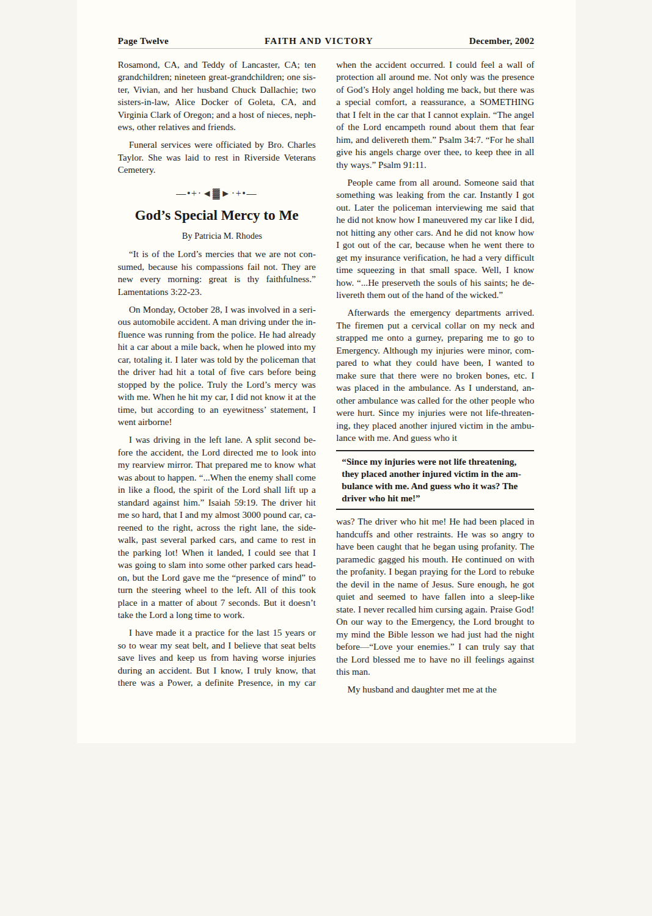Page Twelve Faith and Victory December, 2002
Rosamond, CA, and Teddy of Lancaster, CA; ten grandchildren; nineteen great-grandchildren; one sister, Vivian, and her husband Chuck Dallachie; two sisters-in-law, Alice Docker of Goleta, CA, and Virginia Clark of Oregon; and a host of nieces, nephews, other relatives and friends.
Funeral services were officiated by Bro. Charles Taylor. She was laid to rest in Riverside Veterans Cemetery.
—•+·◄▓►·+•—
God’s Special Mercy to Me
By Patricia M. Rhodes
“It is of the Lord’s mercies that we are not consumed, because his compassions fail not. They are new every morning: great is thy faithfulness.” Lamentations 3:22-23.
On Monday, October 28, I was involved in a serious automobile accident. A man driving under the influence was running from the police. He had already hit a car about a mile back, when he plowed into my car, totaling it. I later was told by the policeman that the driver had hit a total of five cars before being stopped by the police. Truly the Lord’s mercy was with me. When he hit my car, I did not know it at the time, but according to an eyewitness’ statement, I went airborne!
I was driving in the left lane. A split second before the accident, the Lord directed me to look into my rearview mirror. That prepared me to know what was about to happen. “...When the enemy shall come in like a flood, the spirit of the Lord shall lift up a standard against him.” Isaiah 59:19. The driver hit me so hard, that I and my almost 3000 pound car, careened to the right, across the right lane, the sidewalk, past several parked cars, and came to rest in the parking lot! When it landed, I could see that I was going to slam into some other parked cars head-on, but the Lord gave me the “presence of mind” to turn the steering wheel to the left. All of this took place in a matter of about 7 seconds. But it doesn’t take the Lord a long time to work.
I have made it a practice for the last 15 years or so to wear my seat belt, and I believe that seat belts save lives and keep us from having worse injuries during an accident. But I know, I truly know, that there was a Power, a definite Presence, in my car when the accident occurred. I could feel a wall of protection all around me. Not only was the presence of God’s Holy angel holding me back, but there was a special comfort, a reassurance, a SOMETHING that I felt in the car that I cannot explain. “The angel of the Lord encampeth round about them that fear him, and delivereth them.” Psalm 34:7. “For he shall give his angels charge over thee, to keep thee in all thy ways.” Psalm 91:11.
People came from all around. Someone said that something was leaking from the car. Instantly I got out. Later the policeman interviewing me said that he did not know how I maneuvered my car like I did, not hitting any other cars. And he did not know how I got out of the car, because when he went there to get my insurance verification, he had a very difficult time squeezing in that small space. Well, I know how. “...He preserveth the souls of his saints; he delivereth them out of the hand of the wicked.”
Afterwards the emergency departments arrived. The firemen put a cervical collar on my neck and strapped me onto a gurney, preparing me to go to Emergency. Although my injuries were minor, compared to what they could have been, I wanted to make sure that there were no broken bones, etc. I was placed in the ambulance. As I understand, another ambulance was called for the other people who were hurt. Since my injuries were not life-threatening, they placed another injured victim in the ambulance with me. And guess who it
“Since my injuries were not life threatening, they placed another injured victim in the ambulance with me. And guess who it was? The driver who hit me!”
was? The driver who hit me! He had been placed in handcuffs and other restraints. He was so angry to have been caught that he began using profanity. The paramedic gagged his mouth. He continued on with the profanity. I began praying for the Lord to rebuke the devil in the name of Jesus. Sure enough, he got quiet and seemed to have fallen into a sleep-like state. I never recalled him cursing again. Praise God! On our way to the Emergency, the Lord brought to my mind the Bible lesson we had just had the night before—“Love your enemies.” I can truly say that the Lord blessed me to have no ill feelings against this man.
My husband and daughter met me at the